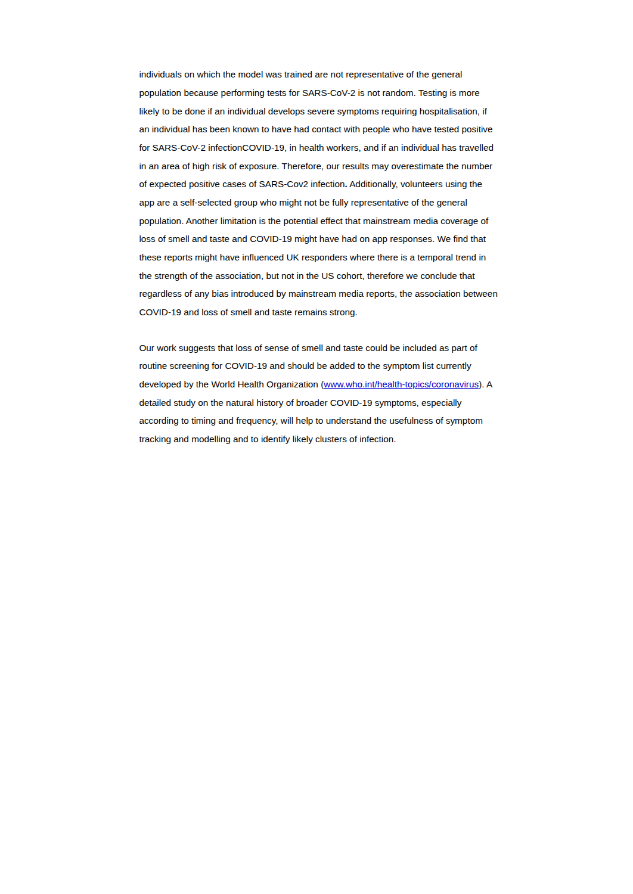individuals on which the model was trained are not representative of the general population because performing tests for SARS-CoV-2 is not random. Testing is more likely to be done if an individual develops severe symptoms requiring hospitalisation, if an individual has been known to have had contact with people who have tested positive for SARS-CoV-2 infectionCOVID-19, in health workers, and if an individual has travelled in an area of high risk of exposure. Therefore, our results may overestimate the number of expected positive cases of SARS-Cov2 infection. Additionally, volunteers using the app are a self-selected group who might not be fully representative of the general population. Another limitation is the potential effect that mainstream media coverage of loss of smell and taste and COVID-19 might have had on app responses. We find that these reports might have influenced UK responders where there is a temporal trend in the strength of the association, but not in the US cohort, therefore we conclude that regardless of any bias introduced by mainstream media reports, the association between COVID-19 and loss of smell and taste remains strong.
Our work suggests that loss of sense of smell and taste could be included as part of routine screening for COVID-19 and should be added to the symptom list currently developed by the World Health Organization (www.who.int/health-topics/coronavirus). A detailed study on the natural history of broader COVID-19 symptoms, especially according to timing and frequency, will help to understand the usefulness of symptom tracking and modelling and to identify likely clusters of infection.